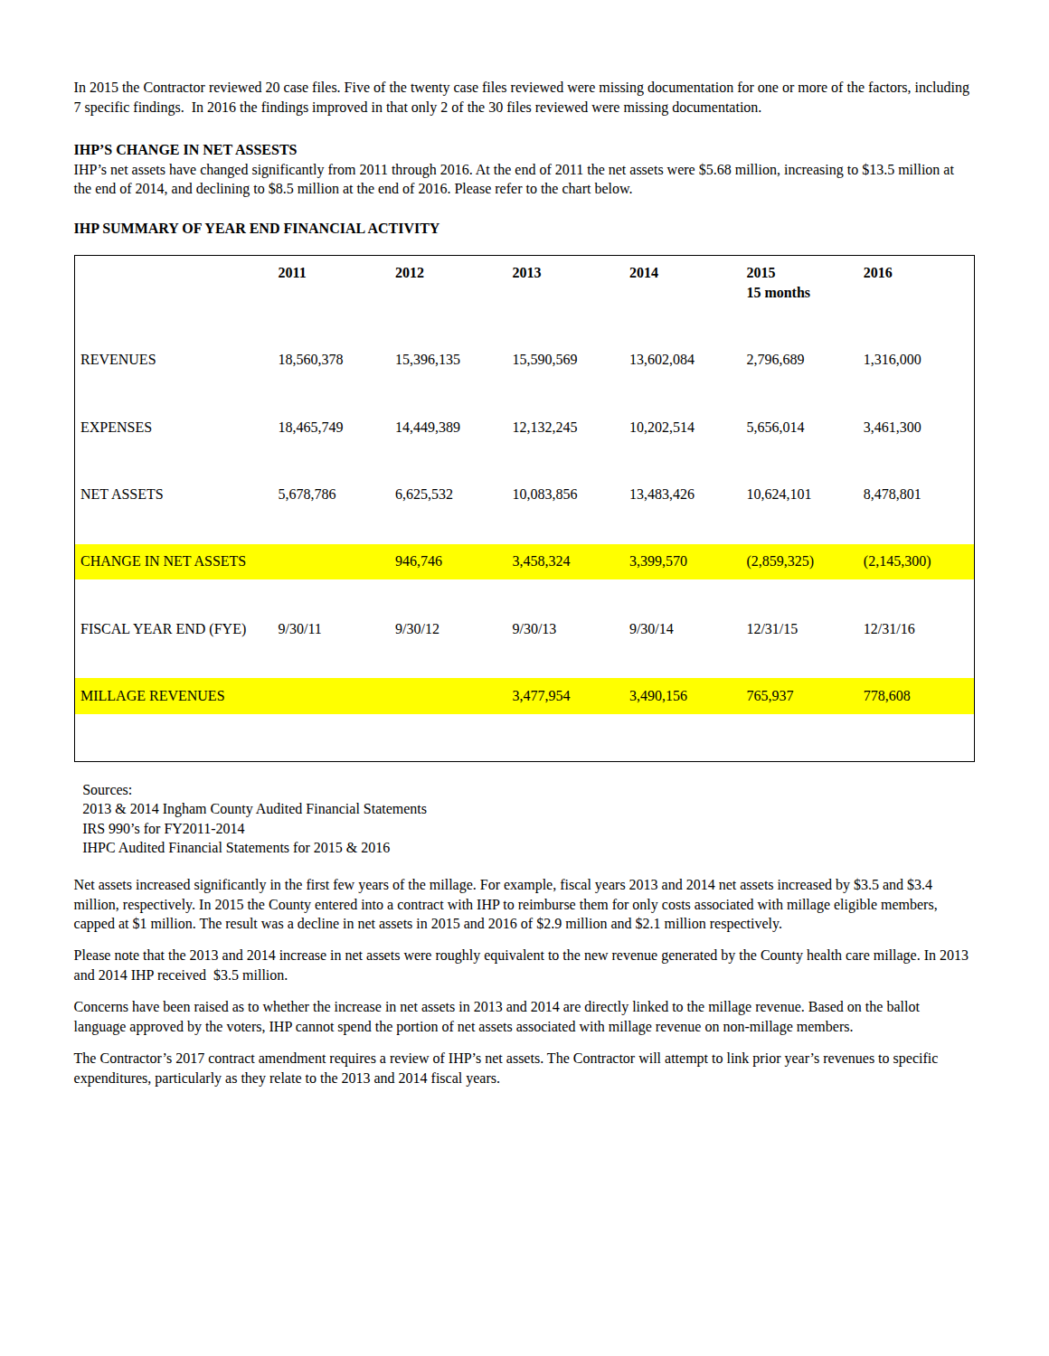In 2015 the Contractor reviewed 20 case files. Five of the twenty case files reviewed were missing documentation for one or more of the factors, including 7 specific findings. In 2016 the findings improved in that only 2 of the 30 files reviewed were missing documentation.
IHP’s Change in Net Assests
IHP’s net assets have changed significantly from 2011 through 2016. At the end of 2011 the net assets were $5.68 million, increasing to $13.5 million at the end of 2014, and declining to $8.5 million at the end of 2016. Please refer to the chart below.
IHP Summary of Year End Financial Activity
| | 2011 | 2012 | 2013 | 2014 | 2015 15 months | 2016 |
| --- | --- | --- | --- | --- | --- | --- |
| REVENUES | 18,560,378 | 15,396,135 | 15,590,569 | 13,602,084 | 2,796,689 | 1,316,000 |
| EXPENSES | 18,465,749 | 14,449,389 | 12,132,245 | 10,202,514 | 5,656,014 | 3,461,300 |
| NET ASSETS | 5,678,786 | 6,625,532 | 10,083,856 | 13,483,426 | 10,624,101 | 8,478,801 |
| CHANGE IN NET ASSETS | | 946,746 | 3,458,324 | 3,399,570 | (2,859,325) | (2,145,300) |
| FISCAL YEAR END (FYE) | 9/30/11 | 9/30/12 | 9/30/13 | 9/30/14 | 12/31/15 | 12/31/16 |
| MILLAGE REVENUES | | | 3,477,954 | 3,490,156 | 765,937 | 778,608 |
Sources:
2013 & 2014 Ingham County Audited Financial Statements
IRS 990’s for FY2011-2014
IHPC Audited Financial Statements for 2015 & 2016
Net assets increased significantly in the first few years of the millage. For example, fiscal years 2013 and 2014 net assets increased by $3.5 and $3.4 million, respectively. In 2015 the County entered into a contract with IHP to reimburse them for only costs associated with millage eligible members, capped at $1 million. The result was a decline in net assets in 2015 and 2016 of $2.9 million and $2.1 million respectively.
Please note that the 2013 and 2014 increase in net assets were roughly equivalent to the new revenue generated by the County health care millage. In 2013 and 2014 IHP received $3.5 million.
Concerns have been raised as to whether the increase in net assets in 2013 and 2014 are directly linked to the millage revenue. Based on the ballot language approved by the voters, IHP cannot spend the portion of net assets associated with millage revenue on non-millage members.
The Contractor’s 2017 contract amendment requires a review of IHP’s net assets. The Contractor will attempt to link prior year’s revenues to specific expenditures, particularly as they relate to the 2013 and 2014 fiscal years.